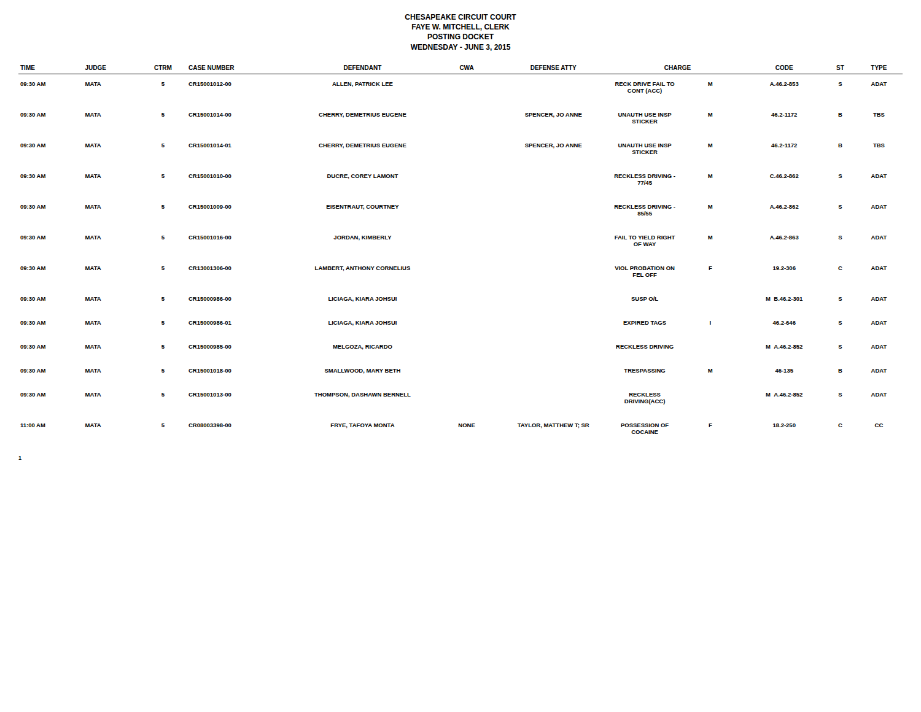CHESAPEAKE CIRCUIT COURT
FAYE W. MITCHELL, CLERK
POSTING DOCKET
WEDNESDAY - JUNE 3, 2015
| TIME | JUDGE | CTRM | CASE NUMBER | DEFENDANT | CWA | DEFENSE ATTY | CHARGE | CODE | ST | TYPE |
| --- | --- | --- | --- | --- | --- | --- | --- | --- | --- | --- |
| 09:30 AM | MATA | 5 | CR15001012-00 | ALLEN, PATRICK LEE | | | RECK DRIVE FAIL TO CONT (ACC) | M | A.46.2-853 | S | ADAT |
| 09:30 AM | MATA | 5 | CR15001014-00 | CHERRY, DEMETRIUS EUGENE | | SPENCER, JO ANNE | UNAUTH USE INSP STICKER | M | 46.2-1172 | B | TBS |
| 09:30 AM | MATA | 5 | CR15001014-01 | CHERRY, DEMETRIUS EUGENE | | SPENCER, JO ANNE | UNAUTH USE INSP STICKER | M | 46.2-1172 | B | TBS |
| 09:30 AM | MATA | 5 | CR15001010-00 | DUCRE, COREY LAMONT | | | RECKLESS DRIVING - 77/45 | M | C.46.2-862 | S | ADAT |
| 09:30 AM | MATA | 5 | CR15001009-00 | EISENTRAUT, COURTNEY | | | RECKLESS DRIVING - 85/55 | M | A.46.2-862 | S | ADAT |
| 09:30 AM | MATA | 5 | CR15001016-00 | JORDAN, KIMBERLY | | | FAIL TO YIELD RIGHT OF WAY | M | A.46.2-863 | S | ADAT |
| 09:30 AM | MATA | 5 | CR13001306-00 | LAMBERT, ANTHONY CORNELIUS | | | VIOL PROBATION ON FEL OFF | F | 19.2-306 | C | ADAT |
| 09:30 AM | MATA | 5 | CR15000986-00 | LICIAGA, KIARA JOHSUI | | | SUSP O/L | | M B.46.2-301 | S | ADAT |
| 09:30 AM | MATA | 5 | CR15000986-01 | LICIAGA, KIARA JOHSUI | | | EXPIRED TAGS | I | 46.2-646 | S | ADAT |
| 09:30 AM | MATA | 5 | CR15000985-00 | MELGOZA, RICARDO | | | RECKLESS DRIVING | | M A.46.2-852 | S | ADAT |
| 09:30 AM | MATA | 5 | CR15001018-00 | SMALLWOOD, MARY BETH | | | TRESPASSING | M | 46-135 | B | ADAT |
| 09:30 AM | MATA | 5 | CR15001013-00 | THOMPSON, DASHAWN BERNELL | | | RECKLESS DRIVING(ACC) | | M A.46.2-852 | S | ADAT |
| 11:00 AM | MATA | 5 | CR08003398-00 | FRYE, TAFOYA MONTA | NONE | TAYLOR, MATTHEW T; SR | POSSESSION OF COCAINE | F | 18.2-250 | C | CC |
1